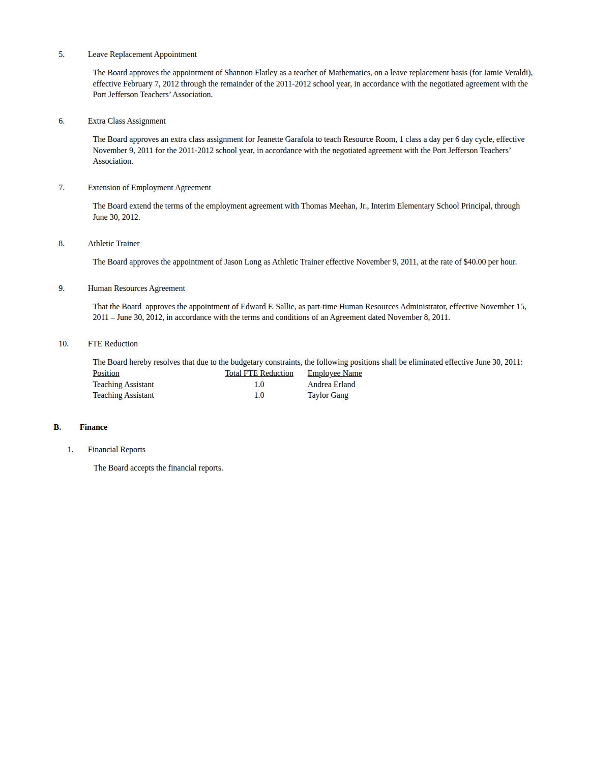5.
Leave Replacement Appointment
The Board approves the appointment of Shannon Flatley as a teacher of Mathematics, on a leave replacement basis (for Jamie Veraldi), effective February 7, 2012 through the remainder of the 2011-2012 school year, in accordance with the negotiated agreement with the Port Jefferson Teachers’ Association.
6.
Extra Class Assignment
The Board approves an extra class assignment for Jeanette Garafola to teach Resource Room, 1 class a day per 6 day cycle, effective November 9, 2011 for the 2011-2012 school year, in accordance with the negotiated agreement with the Port Jefferson Teachers’ Association.
7.
Extension of Employment Agreement
The Board extend the terms of the employment agreement with Thomas Meehan, Jr., Interim Elementary School Principal, through June 30, 2012.
8.
Athletic Trainer
The Board approves the appointment of Jason Long as Athletic Trainer effective November 9, 2011, at the rate of $40.00 per hour.
9.
Human Resources Agreement
That the Board approves the appointment of Edward F. Sallie, as part-time Human Resources Administrator, effective November 15, 2011 – June 30, 2012, in accordance with the terms and conditions of an Agreement dated November 8, 2011.
10.
FTE Reduction
The Board hereby resolves that due to the budgetary constraints, the following positions shall be eliminated effective June 30, 2011:
| Position | Total FTE Reduction | Employee Name |
| Teaching Assistant | 1.0 | Andrea Erland |
| Teaching Assistant | 1.0 | Taylor Gang |
B.
Finance
1.
Financial Reports
The Board accepts the financial reports.